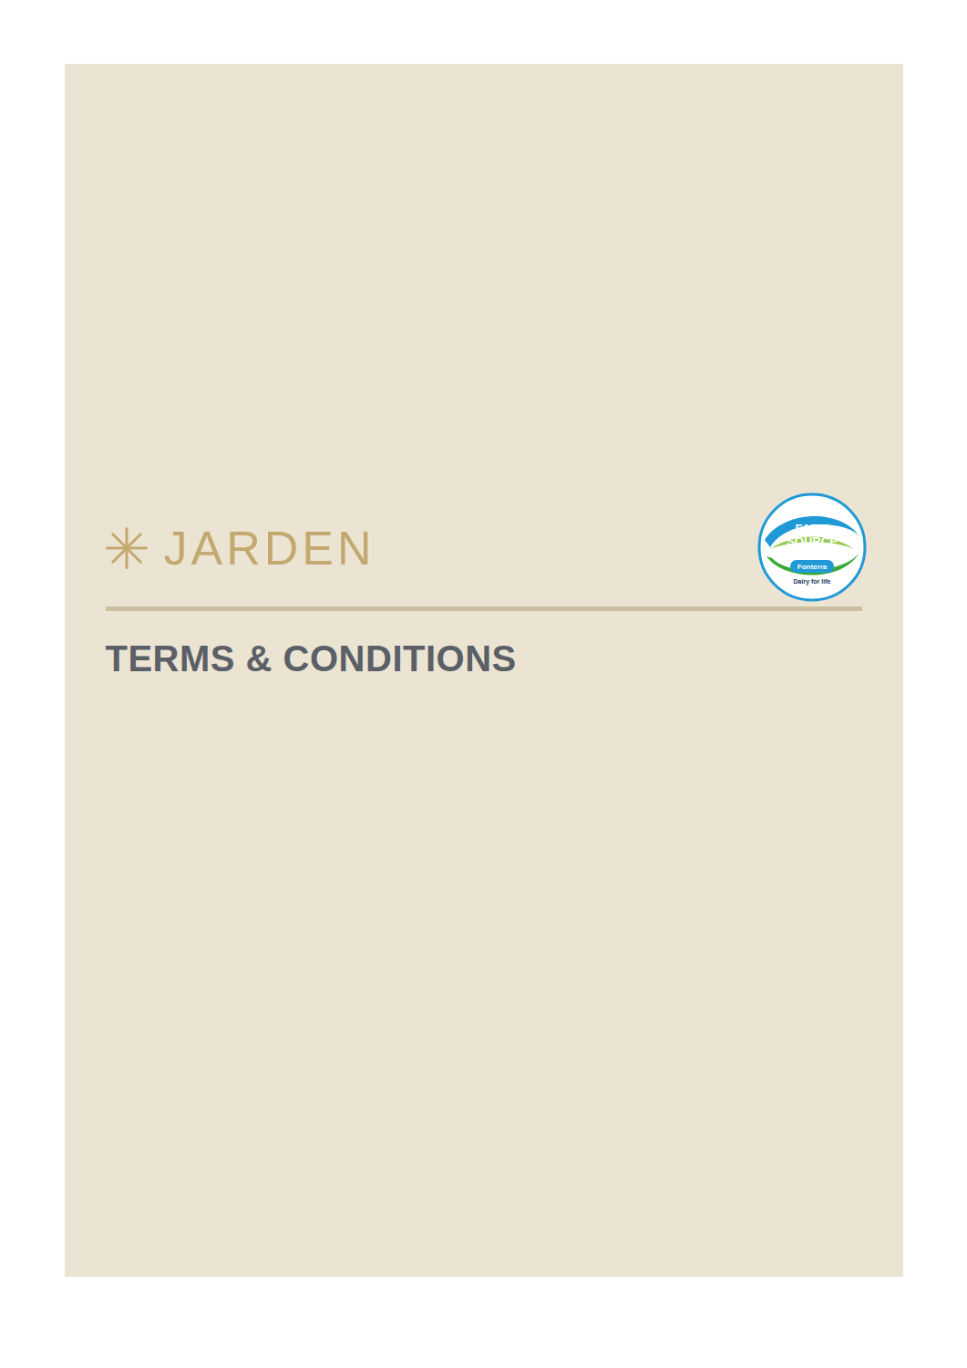JARDEN
Farm Source — Fonterra — Dairy for life FARM SOURCE Fonterra Dairy for life
TERMS & CONDITIONS